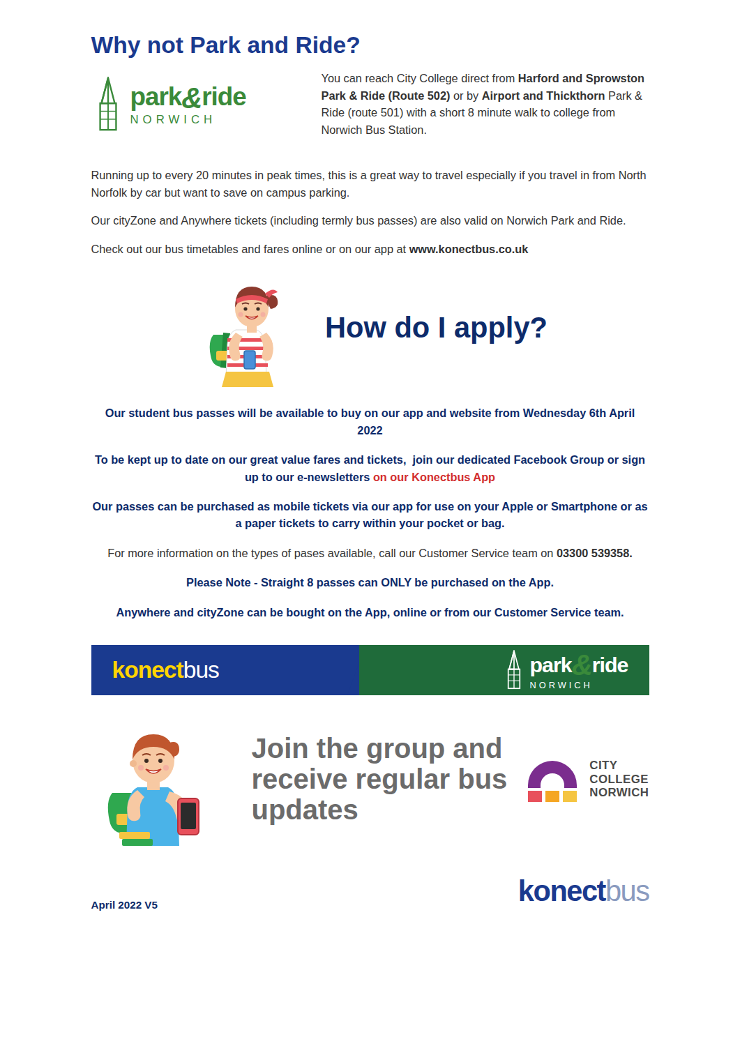Why not Park and Ride?
park&ride
NORWICH
You can reach City College direct from Harford and Sprowston Park & Ride (Route 502) or by Airport and Thickthorn Park & Ride (route 501) with a short 8 minute walk to college from Norwich Bus Station.
Running up to every 20 minutes in peak times, this is a great way to travel especially if you travel in from North Norfolk by car but want to save on campus parking.
Our cityZone and Anywhere tickets (including termly bus passes) are also valid on Norwich Park and Ride.
Check out our bus timetables and fares online or on our app at www.konectbus.co.uk
How do I apply?
Our student bus passes will be available to buy on our app and website from Wednesday 6th April 2022
To be kept up to date on our great value fares and tickets, join our dedicated Facebook Group or sign up to our e-newsletters on our Konectbus App
Our passes can be purchased as mobile tickets via our app for use on your Apple or Smartphone or as a paper tickets to carry within your pocket or bag.
For more information on the types of pases available, call our Customer Service team on 03300 539358.
Please Note - Straight 8 passes can ONLY be purchased on the App.
Anywhere and cityZone can be bought on the App, online or from our Customer Service team.
konect bus
park&ride
NORWICH
Join the group and receive regular bus updates
City
College
Norwich
April 2022 V5
konect bus